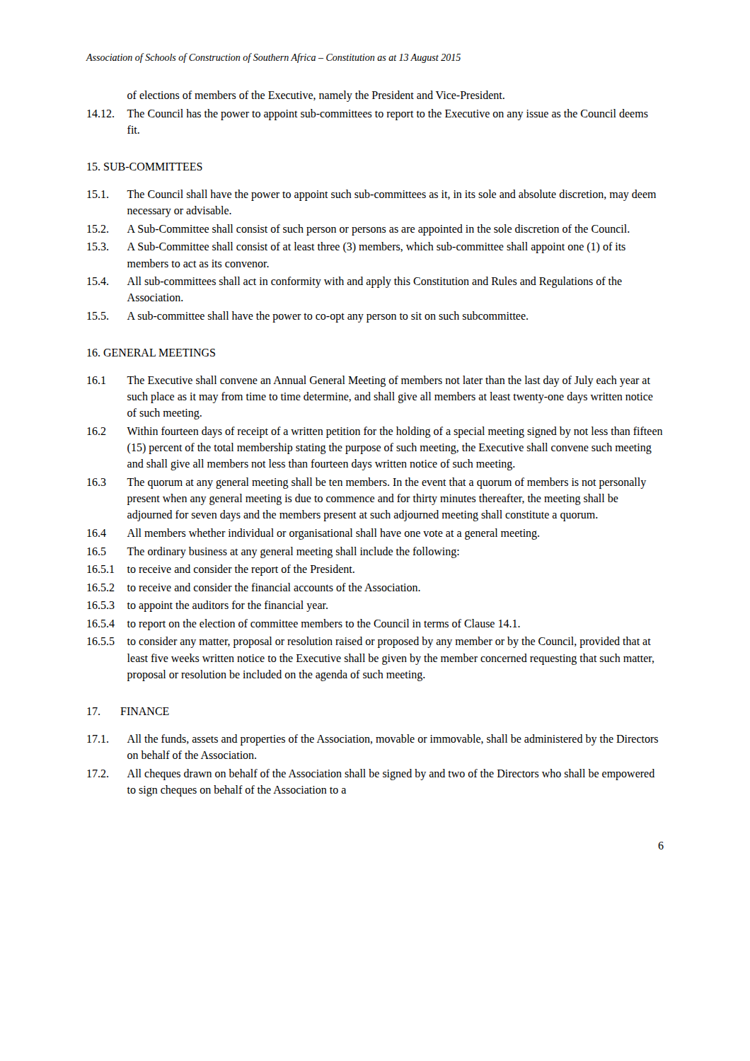Association of Schools of Construction of Southern Africa – Constitution as at 13 August 2015
of elections of members of the Executive, namely the President and Vice-President.
14.12.
The Council has the power to appoint sub-committees to report to the Executive on any issue as the Council deems fit.
15. SUB-COMMITTEES
15.1.
The Council shall have the power to appoint such sub-committees as it, in its sole and absolute discretion, may deem necessary or advisable.
15.2.
A Sub-Committee shall consist of such person or persons as are appointed in the sole discretion of the Council.
15.3.
A Sub-Committee shall consist of at least three (3) members, which sub-committee shall appoint one (1) of its members to act as its convenor.
15.4.
All sub-committees shall act in conformity with and apply this Constitution and Rules and Regulations of the Association.
15.5.
A sub-committee shall have the power to co-opt any person to sit on such subcommittee.
16. GENERAL MEETINGS
16.1
The Executive shall convene an Annual General Meeting of members not later than the last day of July each year at such place as it may from time to time determine, and shall give all members at least twenty-one days written notice of such meeting.
16.2
Within fourteen days of receipt of a written petition for the holding of a special meeting signed by not less than fifteen (15) percent of the total membership stating the purpose of such meeting, the Executive shall convene such meeting and shall give all members not less than fourteen days written notice of such meeting.
16.3
The quorum at any general meeting shall be ten members. In the event that a quorum of members is not personally present when any general meeting is due to commence and for thirty minutes thereafter, the meeting shall be adjourned for seven days and the members present at such adjourned meeting shall constitute a quorum.
16.4
All members whether individual or organisational shall have one vote at a general meeting.
16.5
The ordinary business at any general meeting shall include the following:
16.5.1
to receive and consider the report of the President.
16.5.2
to receive and consider the financial accounts of the Association.
16.5.3
to appoint the auditors for the financial year.
16.5.4
to report on the election of committee members to the Council in terms of Clause 14.1.
16.5.5
to consider any matter, proposal or resolution raised or proposed by any member or by the Council, provided that at least five weeks written notice to the Executive shall be given by the member concerned requesting that such matter, proposal or resolution be included on the agenda of such meeting.
17. FINANCE
17.1.
All the funds, assets and properties of the Association, movable or immovable, shall be administered by the Directors on behalf of the Association.
17.2.
All cheques drawn on behalf of the Association shall be signed by and two of the Directors who shall be empowered to sign cheques on behalf of the Association to a
6